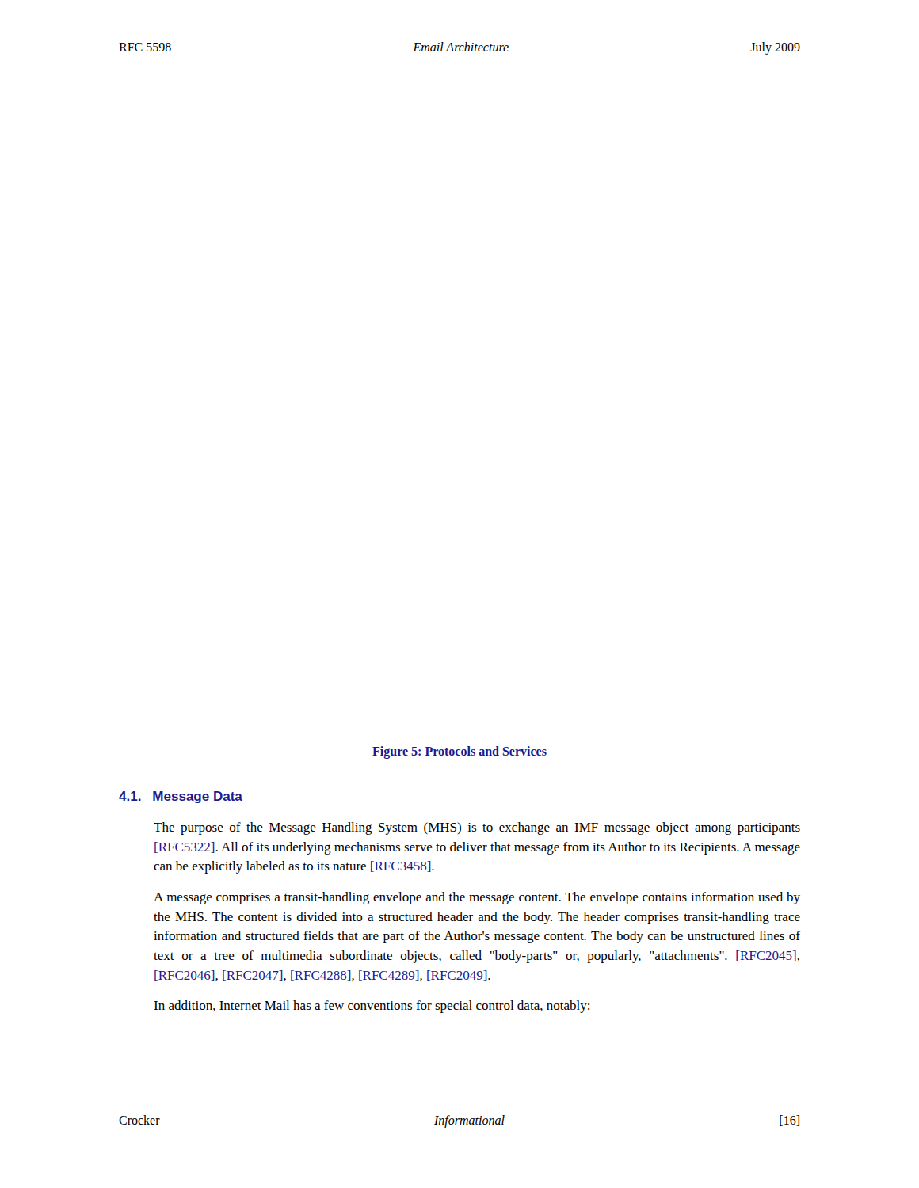RFC 5598
Email Architecture
July 2009
Figure 5: Protocols and Services
4.1. Message Data
The purpose of the Message Handling System (MHS) is to exchange an IMF message object among participants [RFC5322]. All of its underlying mechanisms serve to deliver that message from its Author to its Recipients. A message can be explicitly labeled as to its nature [RFC3458].
A message comprises a transit-handling envelope and the message content. The envelope contains information used by the MHS. The content is divided into a structured header and the body. The header comprises transit-handling trace information and structured fields that are part of the Author's message content. The body can be unstructured lines of text or a tree of multimedia subordinate objects, called "body-parts" or, popularly, "attachments". [RFC2045], [RFC2046], [RFC2047], [RFC4288], [RFC4289], [RFC2049].
In addition, Internet Mail has a few conventions for special control data, notably:
Crocker
Informational
[16]